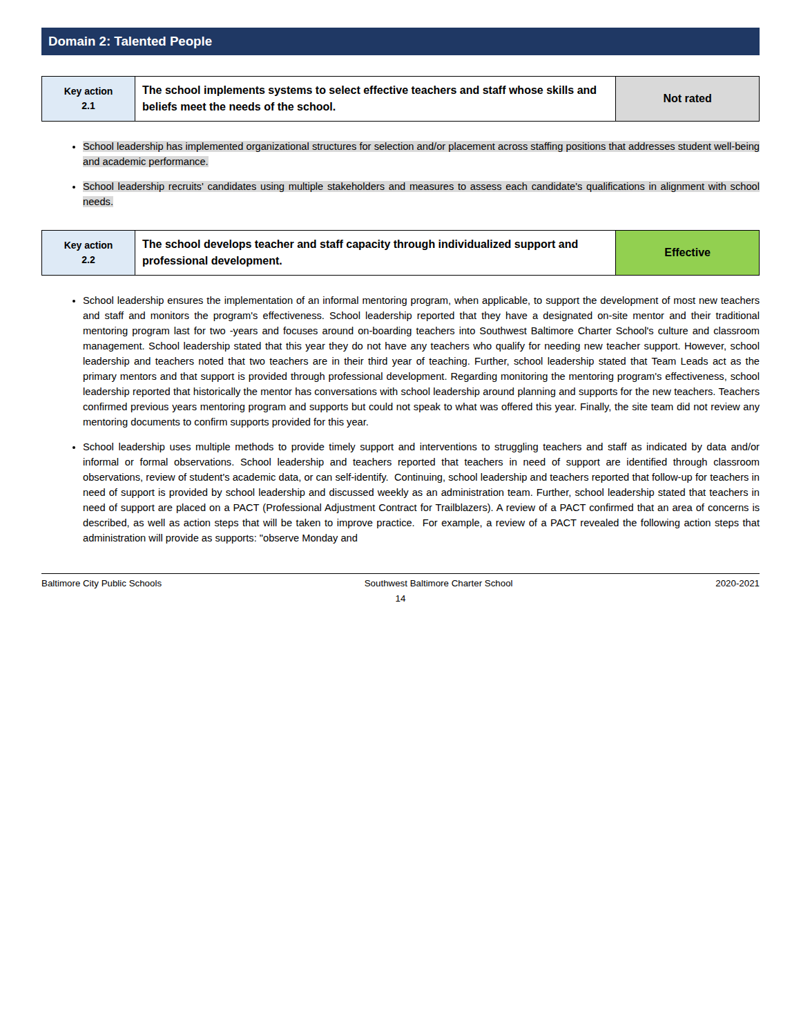Domain 2: Talented People
| Key action 2.1 | The school implements systems to select effective teachers and staff whose skills and beliefs meet the needs of the school. | Not rated |
School leadership has implemented organizational structures for selection and/or placement across staffing positions that addresses student well-being and academic performance.
School leadership recruits' candidates using multiple stakeholders and measures to assess each candidate's qualifications in alignment with school needs.
| Key action 2.2 | The school develops teacher and staff capacity through individualized support and professional development. | Effective |
School leadership ensures the implementation of an informal mentoring program, when applicable, to support the development of most new teachers and staff and monitors the program's effectiveness. School leadership reported that they have a designated on-site mentor and their traditional mentoring program last for two -years and focuses around on-boarding teachers into Southwest Baltimore Charter School's culture and classroom management. School leadership stated that this year they do not have any teachers who qualify for needing new teacher support. However, school leadership and teachers noted that two teachers are in their third year of teaching. Further, school leadership stated that Team Leads act as the primary mentors and that support is provided through professional development. Regarding monitoring the mentoring program's effectiveness, school leadership reported that historically the mentor has conversations with school leadership around planning and supports for the new teachers. Teachers confirmed previous years mentoring program and supports but could not speak to what was offered this year. Finally, the site team did not review any mentoring documents to confirm supports provided for this year.
School leadership uses multiple methods to provide timely support and interventions to struggling teachers and staff as indicated by data and/or informal or formal observations. School leadership and teachers reported that teachers in need of support are identified through classroom observations, review of student's academic data, or can self-identify. Continuing, school leadership and teachers reported that follow-up for teachers in need of support is provided by school leadership and discussed weekly as an administration team. Further, school leadership stated that teachers in need of support are placed on a PACT (Professional Adjustment Contract for Trailblazers). A review of a PACT confirmed that an area of concerns is described, as well as action steps that will be taken to improve practice. For example, a review of a PACT revealed the following action steps that administration will provide as supports: "observe Monday and
Baltimore City Public Schools Southwest Baltimore Charter School 2020-2021
14